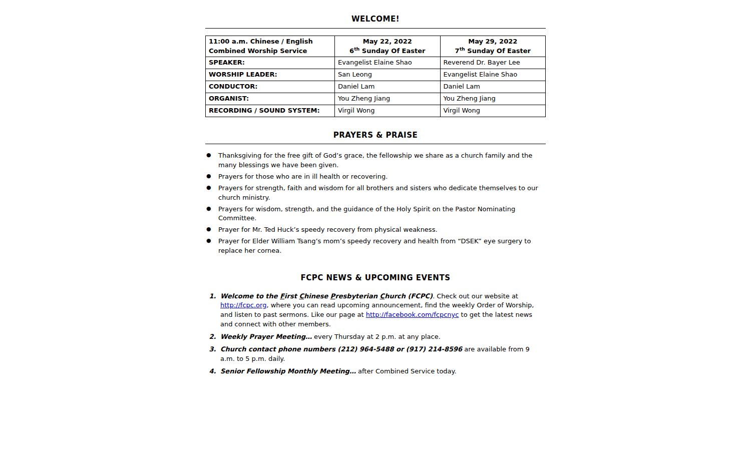WELCOME!
| 11:00 a.m. Chinese / English Combined Worship Service | May 22, 2022 6 th Sunday Of Easter | May 29, 2022 7 th Sunday Of Easter |
| --- | --- | --- |
| SPEAKER: | Evangelist Elaine Shao | Reverend Dr. Bayer Lee |
| WORSHIP LEADER: | San Leong | Evangelist Elaine Shao |
| CONDUCTOR: | Daniel Lam | Daniel Lam |
| ORGANIST: | You Zheng Jiang | You Zheng Jiang |
| RECORDING / SOUND SYSTEM: | Virgil Wong | Virgil Wong |
PRAYERS & PRAISE
Thanksgiving for the free gift of God’s grace, the fellowship we share as a church family and the many blessings we have been given.
Prayers for those who are in ill health or recovering.
Prayers for strength, faith and wisdom for all brothers and sisters who dedicate themselves to our church ministry.
Prayers for wisdom, strength, and the guidance of the Holy Spirit on the Pastor Nominating Committee.
Prayer for Mr. Ted Huck’s speedy recovery from physical weakness.
Prayer for Elder William Tsang’s mom’s speedy recovery and health from “DSEK” eye surgery to replace her cornea.
FCPC NEWS & UPCOMING EVENTS
Welcome to the First Chinese Presbyterian Church (FCPC). Check out our website at http://fcpc.org, where you can read upcoming announcement, find the weekly Order of Worship, and listen to past sermons. Like our page at http://facebook.com/fcpcnyc to get the latest news and connect with other members.
Weekly Prayer Meeting… every Thursday at 2 p.m. at any place.
Church contact phone numbers (212) 964-5488 or (917) 214-8596 are available from 9 a.m. to 5 p.m. daily.
Senior Fellowship Monthly Meeting… after Combined Service today.